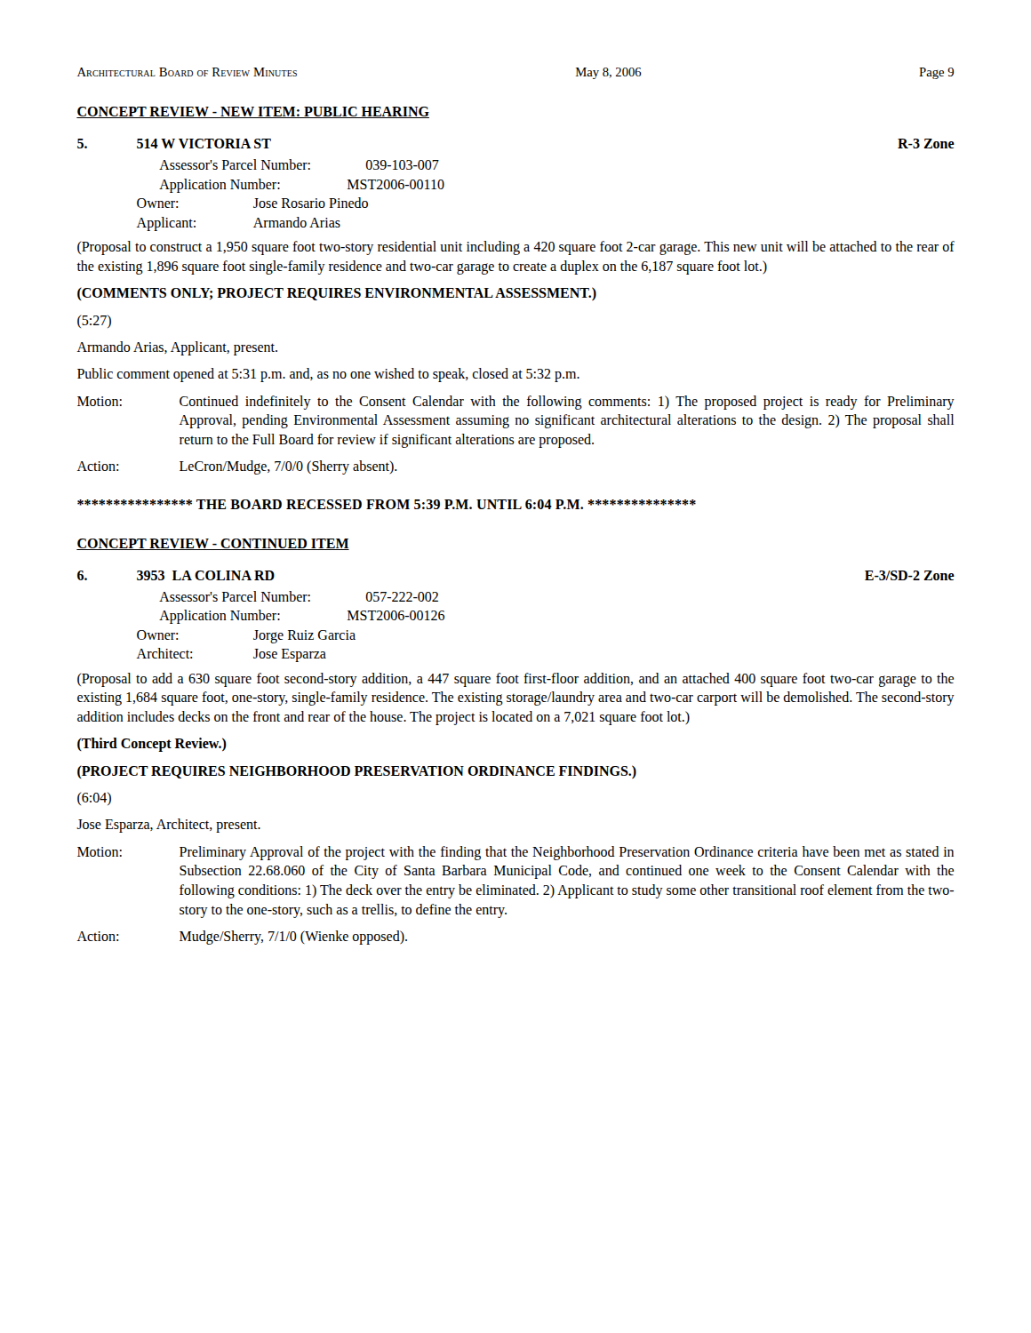Architectural Board of Review Minutes May 8, 2006 Page 9
CONCEPT REVIEW - NEW ITEM: PUBLIC HEARING
5. 514 W VICTORIA ST R-3 Zone
Assessor's Parcel Number: 039-103-007
Application Number: MST2006-00110
Owner: Jose Rosario Pinedo
Applicant: Armando Arias
(Proposal to construct a 1,950 square foot two-story residential unit including a 420 square foot 2-car garage. This new unit will be attached to the rear of the existing 1,896 square foot single-family residence and two-car garage to create a duplex on the 6,187 square foot lot.)
(COMMENTS ONLY; PROJECT REQUIRES ENVIRONMENTAL ASSESSMENT.)
(5:27)
Armando Arias, Applicant, present.
Public comment opened at 5:31 p.m. and, as no one wished to speak, closed at 5:32 p.m.
Motion: Continued indefinitely to the Consent Calendar with the following comments: 1) The proposed project is ready for Preliminary Approval, pending Environmental Assessment assuming no significant architectural alterations to the design. 2) The proposal shall return to the Full Board for review if significant alterations are proposed.
Action: LeCron/Mudge, 7/0/0 (Sherry absent).
**************** THE BOARD RECESSED FROM 5:39 P.M. UNTIL 6:04 P.M. ***************
CONCEPT REVIEW - CONTINUED ITEM
6. 3953 LA COLINA RD E-3/SD-2 Zone
Assessor's Parcel Number: 057-222-002
Application Number: MST2006-00126
Owner: Jorge Ruiz Garcia
Architect: Jose Esparza
(Proposal to add a 630 square foot second-story addition, a 447 square foot first-floor addition, and an attached 400 square foot two-car garage to the existing 1,684 square foot, one-story, single-family residence. The existing storage/laundry area and two-car carport will be demolished. The second-story addition includes decks on the front and rear of the house. The project is located on a 7,021 square foot lot.)
(Third Concept Review.)
(PROJECT REQUIRES NEIGHBORHOOD PRESERVATION ORDINANCE FINDINGS.)
(6:04)
Jose Esparza, Architect, present.
Motion: Preliminary Approval of the project with the finding that the Neighborhood Preservation Ordinance criteria have been met as stated in Subsection 22.68.060 of the City of Santa Barbara Municipal Code, and continued one week to the Consent Calendar with the following conditions: 1) The deck over the entry be eliminated. 2) Applicant to study some other transitional roof element from the two-story to the one-story, such as a trellis, to define the entry.
Action: Mudge/Sherry, 7/1/0 (Wienke opposed).